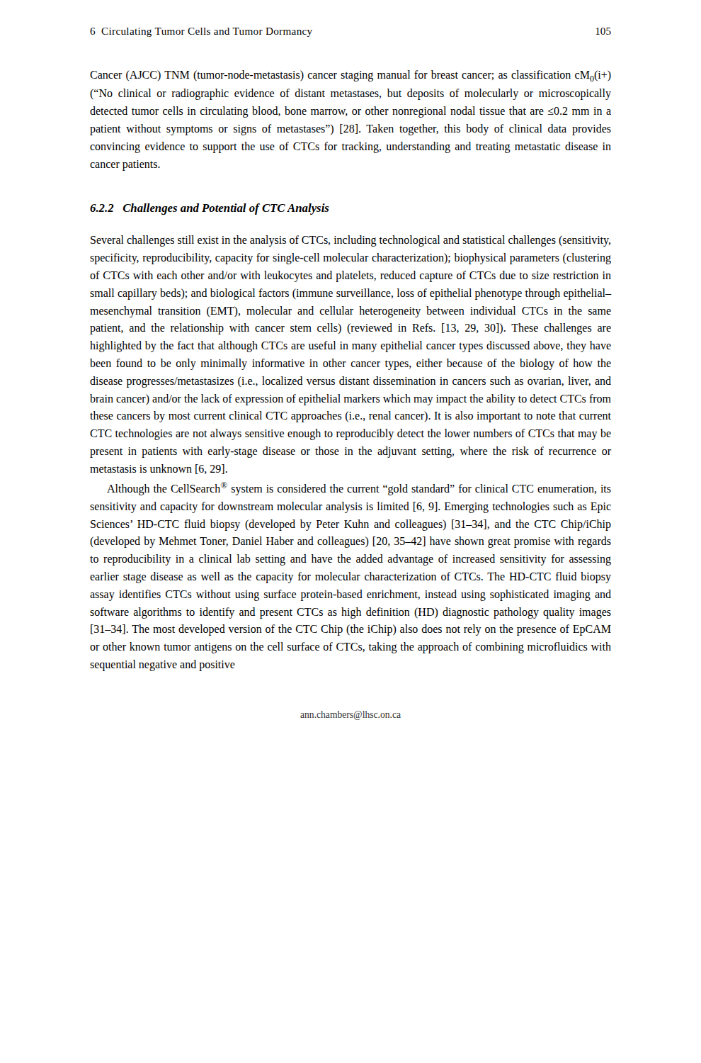6 Circulating Tumor Cells and Tumor Dormancy 105
Cancer (AJCC) TNM (tumor-node-metastasis) cancer staging manual for breast cancer; as classification cM0(i+) (“No clinical or radiographic evidence of distant metastases, but deposits of molecularly or microscopically detected tumor cells in circulating blood, bone marrow, or other nonregional nodal tissue that are ≤0.2 mm in a patient without symptoms or signs of metastases”) [28]. Taken together, this body of clinical data provides convincing evidence to support the use of CTCs for tracking, understanding and treating metastatic disease in cancer patients.
6.2.2 Challenges and Potential of CTC Analysis
Several challenges still exist in the analysis of CTCs, including technological and statistical challenges (sensitivity, specificity, reproducibility, capacity for single-cell molecular characterization); biophysical parameters (clustering of CTCs with each other and/or with leukocytes and platelets, reduced capture of CTCs due to size restriction in small capillary beds); and biological factors (immune surveillance, loss of epithelial phenotype through epithelial–mesenchymal transition (EMT), molecular and cellular heterogeneity between individual CTCs in the same patient, and the relationship with cancer stem cells) (reviewed in Refs. [13, 29, 30]). These challenges are highlighted by the fact that although CTCs are useful in many epithelial cancer types discussed above, they have been found to be only minimally informative in other cancer types, either because of the biology of how the disease progresses/metastasizes (i.e., localized versus distant dissemination in cancers such as ovarian, liver, and brain cancer) and/or the lack of expression of epithelial markers which may impact the ability to detect CTCs from these cancers by most current clinical CTC approaches (i.e., renal cancer). It is also important to note that current CTC technologies are not always sensitive enough to reproducibly detect the lower numbers of CTCs that may be present in patients with early-stage disease or those in the adjuvant setting, where the risk of recurrence or metastasis is unknown [6, 29].
Although the CellSearch® system is considered the current “gold standard” for clinical CTC enumeration, its sensitivity and capacity for downstream molecular analysis is limited [6, 9]. Emerging technologies such as Epic Sciences’ HD-CTC fluid biopsy (developed by Peter Kuhn and colleagues) [31–34], and the CTC Chip/iChip (developed by Mehmet Toner, Daniel Haber and colleagues) [20, 35–42] have shown great promise with regards to reproducibility in a clinical lab setting and have the added advantage of increased sensitivity for assessing earlier stage disease as well as the capacity for molecular characterization of CTCs. The HD-CTC fluid biopsy assay identifies CTCs without using surface protein-based enrichment, instead using sophisticated imaging and software algorithms to identify and present CTCs as high definition (HD) diagnostic pathology quality images [31–34]. The most developed version of the CTC Chip (the iChip) also does not rely on the presence of EpCAM or other known tumor antigens on the cell surface of CTCs, taking the approach of combining microfluidics with sequential negative and positive
ann.chambers@lhsc.on.ca